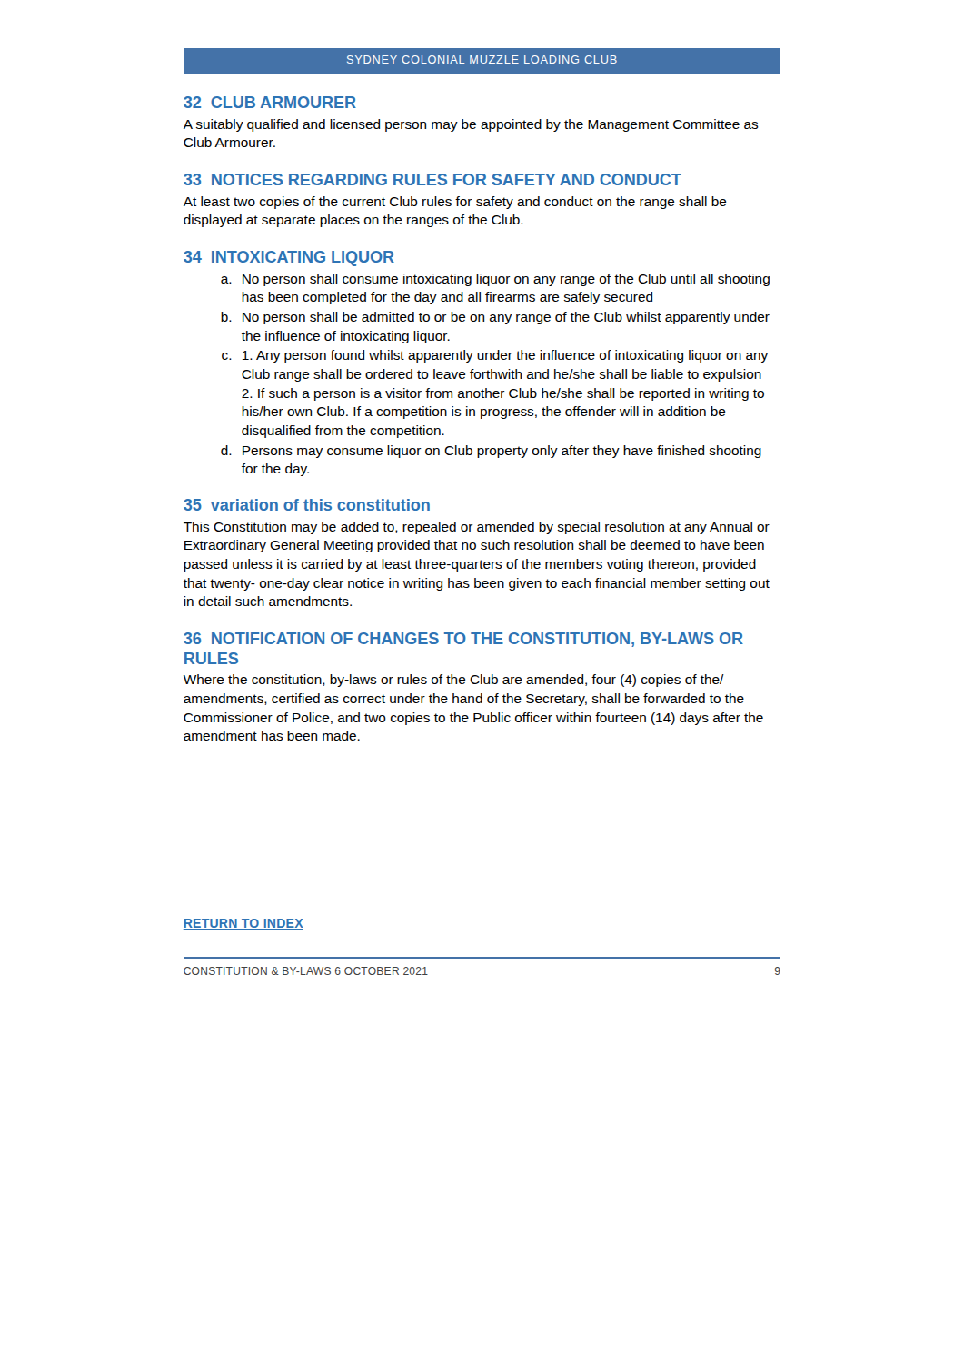SYDNEY COLONIAL MUZZLE LOADING CLUB
32 CLUB ARMOURER
A suitably qualified and licensed person may be appointed by the Management Committee as Club Armourer.
33 NOTICES REGARDING RULES FOR SAFETY AND CONDUCT
At least two copies of the current Club rules for safety and conduct on the range shall be displayed at separate places on the ranges of the Club.
34 INTOXICATING LIQUOR
No person shall consume intoxicating liquor on any range of the Club until all shooting has been completed for the day and all firearms are safely secured
No person shall be admitted to or be on any range of the Club whilst apparently under the influence of intoxicating liquor.
1. Any person found whilst apparently under the influence of intoxicating liquor on any Club range shall be ordered to leave forthwith and he/she shall be liable to expulsion
2. If such a person is a visitor from another Club he/she shall be reported in writing to his/her own Club. If a competition is in progress, the offender will in addition be disqualified from the competition.
Persons may consume liquor on Club property only after they have finished shooting for the day.
35variation of this constitution
This Constitution may be added to, repealed or amended by special resolution at any Annual or Extraordinary General Meeting provided that no such resolution shall be deemed to have been passed unless it is carried by at least three-quarters of the members voting thereon, provided that twenty- one-day clear notice in writing has been given to each financial member setting out in detail such amendments.
36 NOTIFICATION OF CHANGES TO THE CONSTITUTION, BY-LAWS OR RULES
Where the constitution, by-laws or rules of the Club are amended, four (4) copies of the/ amendments, certified as correct under the hand of the Secretary, shall be forwarded to the Commissioner of Police, and two copies to the Public officer within fourteen (14) days after the amendment has been made.
RETURN TO INDEX
CONSTITUTION & BY-LAWS 6 OCTOBER 2021 9